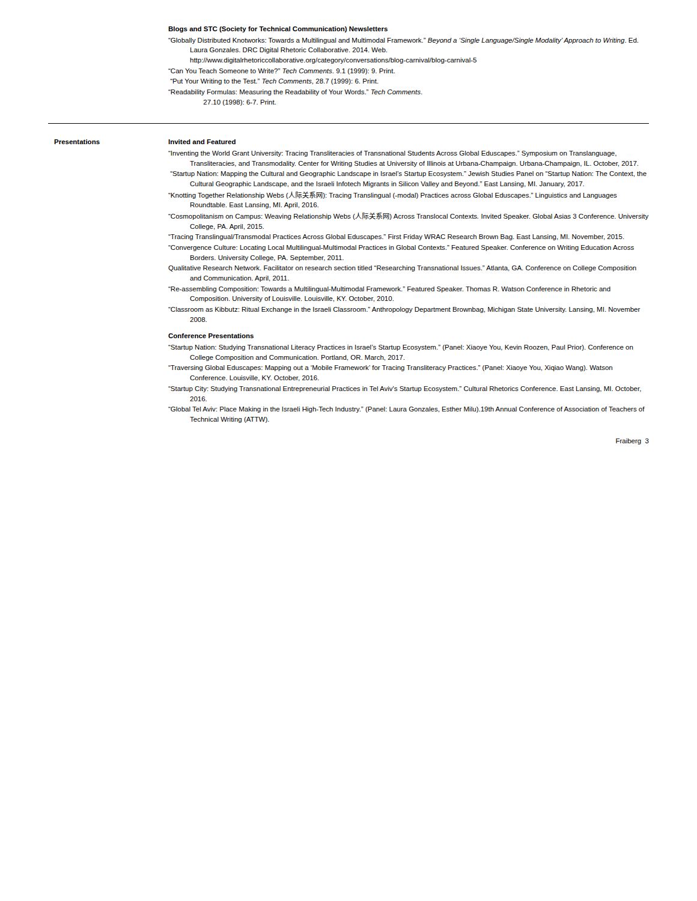Blogs and STC (Society for Technical Communication) Newsletters
“Globally Distributed Knotworks: Towards a Multilingual and Multimodal Framework.” Beyond a ‘Single Language/Single Modality’ Approach to Writing. Ed. Laura Gonzales. DRC Digital Rhetoric Collaborative. 2014. Web.
http://www.digitalrhetoriccollaborative.org/category/conversations/blog-carnival/blog-carnival-5
“Can You Teach Someone to Write?” Tech Comments. 9.1 (1999): 9. Print.
“Put Your Writing to the Test.” Tech Comments, 28.7 (1999): 6. Print.
“Readability Formulas: Measuring the Readability of Your Words.” Tech Comments.
27.10 (1998): 6-7. Print.
Presentations
Invited and Featured
“Inventing the World Grant University: Tracing Transliteracies of Transnational Students Across Global Eduscapes.” Symposium on Translanguage, Transliteracies, and Transmodality. Center for Writing Studies at University of Illinois at Urbana-Champaign. Urbana-Champaign, IL. October, 2017.
“Startup Nation: Mapping the Cultural and Geographic Landscape in Israel’s Startup Ecosystem.” Jewish Studies Panel on “Startup Nation: The Context, the Cultural Geographic Landscape, and the Israeli Infotech Migrants in Silicon Valley and Beyond.” East Lansing, MI. January, 2017.
“Knotting Together Relationship Webs (人际关系网): Tracing Translingual (-modal) Practices across Global Eduscapes.” Linguistics and Languages Roundtable. East Lansing, MI. April, 2016.
“Cosmopolitanism on Campus: Weaving Relationship Webs (人际关系网) Across Translocal Contexts. Invited Speaker. Global Asias 3 Conference. University College, PA. April, 2015.
“Tracing Translingual/Transmodal Practices Across Global Eduscapes.” First Friday WRAC Research Brown Bag. East Lansing, MI. November, 2015.
“Convergence Culture: Locating Local Multilingual-Multimodal Practices in Global Contexts.” Featured Speaker. Conference on Writing Education Across Borders. University College, PA. September, 2011.
Qualitative Research Network. Facilitator on research section titled “Researching Transnational Issues.” Atlanta, GA. Conference on College Composition and Communication. April, 2011.
“Re-assembling Composition: Towards a Multilingual-Multimodal Framework.” Featured Speaker. Thomas R. Watson Conference in Rhetoric and Composition. University of Louisville. Louisville, KY. October, 2010.
“Classroom as Kibbutz: Ritual Exchange in the Israeli Classroom.” Anthropology Department Brownbag, Michigan State University. Lansing, MI. November 2008.
Conference Presentations
“Startup Nation: Studying Transnational Literacy Practices in Israel’s Startup Ecosystem.” (Panel: Xiaoye You, Kevin Roozen, Paul Prior). Conference on College Composition and Communication. Portland, OR. March, 2017.
“Traversing Global Eduscapes: Mapping out a ‘Mobile Framework’ for Tracing Transliteracy Practices.” (Panel: Xiaoye You, Xiqiao Wang). Watson Conference. Louisville, KY. October, 2016.
“Startup City: Studying Transnational Entrepreneurial Practices in Tel Aviv's Startup Ecosystem.” Cultural Rhetorics Conference. East Lansing, MI. October, 2016.
“Global Tel Aviv: Place Making in the Israeli High-Tech Industry.” (Panel: Laura Gonzales, Esther Milu).19th Annual Conference of Association of Teachers of Technical Writing (ATTW).
Fraiberg 3